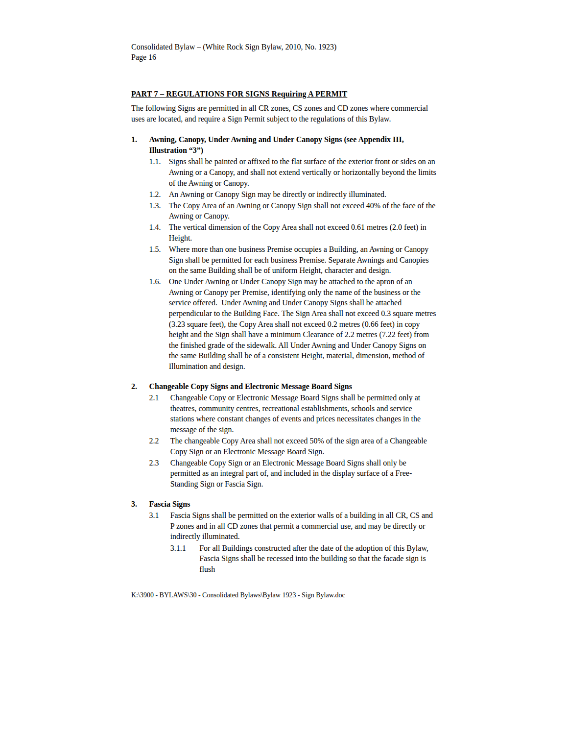Consolidated Bylaw – (White Rock Sign Bylaw, 2010, No. 1923)
Page 16
PART 7 – REGULATIONS FOR SIGNS Requiring A PERMIT
The following Signs are permitted in all CR zones, CS zones and CD zones where commercial uses are located, and require a Sign Permit subject to the regulations of this Bylaw.
1.
Awning, Canopy, Under Awning and Under Canopy Signs (see Appendix III, Illustration “3”)
1.1. Signs shall be painted or affixed to the flat surface of the exterior front or sides on an Awning or a Canopy, and shall not extend vertically or horizontally beyond the limits of the Awning or Canopy.
1.2. An Awning or Canopy Sign may be directly or indirectly illuminated.
1.3. The Copy Area of an Awning or Canopy Sign shall not exceed 40% of the face of the Awning or Canopy.
1.4. The vertical dimension of the Copy Area shall not exceed 0.61 metres (2.0 feet) in Height.
1.5. Where more than one business Premise occupies a Building, an Awning or Canopy Sign shall be permitted for each business Premise. Separate Awnings and Canopies on the same Building shall be of uniform Height, character and design.
1.6. One Under Awning or Under Canopy Sign may be attached to the apron of an Awning or Canopy per Premise, identifying only the name of the business or the service offered. Under Awning and Under Canopy Signs shall be attached perpendicular to the Building Face. The Sign Area shall not exceed 0.3 square metres (3.23 square feet), the Copy Area shall not exceed 0.2 metres (0.66 feet) in copy height and the Sign shall have a minimum Clearance of 2.2 metres (7.22 feet) from the finished grade of the sidewalk. All Under Awning and Under Canopy Signs on the same Building shall be of a consistent Height, material, dimension, method of Illumination and design.
2.
Changeable Copy Signs and Electronic Message Board Signs
2.1 Changeable Copy or Electronic Message Board Signs shall be permitted only at theatres, community centres, recreational establishments, schools and service stations where constant changes of events and prices necessitates changes in the message of the sign.
2.2 The changeable Copy Area shall not exceed 50% of the sign area of a Changeable Copy Sign or an Electronic Message Board Sign.
2.3 Changeable Copy Sign or an Electronic Message Board Signs shall only be permitted as an integral part of, and included in the display surface of a Free-Standing Sign or Fascia Sign.
3.
Fascia Signs
3.1 Fascia Signs shall be permitted on the exterior walls of a building in all CR, CS and P zones and in all CD zones that permit a commercial use, and may be directly or indirectly illuminated.
3.1.1 For all Buildings constructed after the date of the adoption of this Bylaw, Fascia Signs shall be recessed into the building so that the facade sign is flush
K:\3900 - BYLAWS\30 - Consolidated Bylaws\Bylaw 1923 - Sign Bylaw.doc